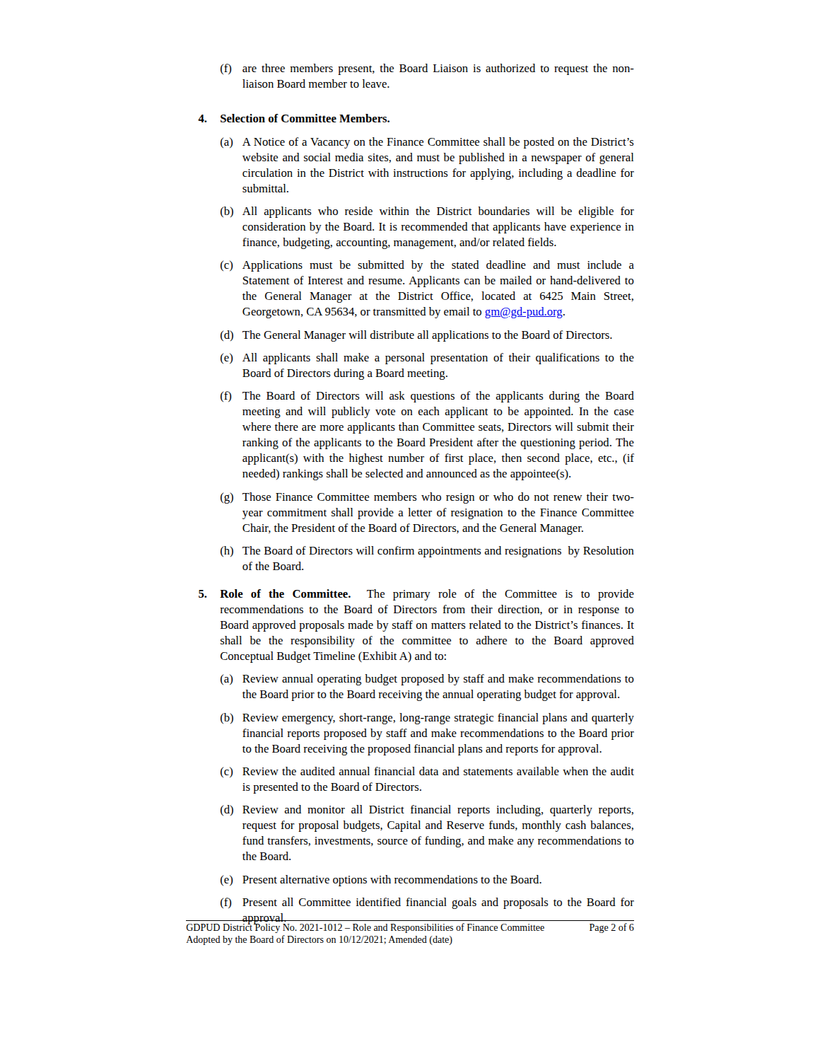(f)
are three members present, the Board Liaison is authorized to request the non-liaison Board member to leave.
4.
Selection of Committee Members.
(a)
A Notice of a Vacancy on the Finance Committee shall be posted on the District’s website and social media sites, and must be published in a newspaper of general circulation in the District with instructions for applying, including a deadline for submittal.
(b)
All applicants who reside within the District boundaries will be eligible for consideration by the Board. It is recommended that applicants have experience in finance, budgeting, accounting, management, and/or related fields.
(c)
Applications must be submitted by the stated deadline and must include a Statement of Interest and resume. Applicants can be mailed or hand-delivered to the General Manager at the District Office, located at 6425 Main Street, Georgetown, CA 95634, or transmitted by email to gm@gd-pud.org.
(d)
The General Manager will distribute all applications to the Board of Directors.
(e)
All applicants shall make a personal presentation of their qualifications to the Board of Directors during a Board meeting.
(f)
The Board of Directors will ask questions of the applicants during the Board meeting and will publicly vote on each applicant to be appointed. In the case where there are more applicants than Committee seats, Directors will submit their ranking of the applicants to the Board President after the questioning period. The applicant(s) with the highest number of first place, then second place, etc., (if needed) rankings shall be selected and announced as the appointee(s).
(g)
Those Finance Committee members who resign or who do not renew their two-year commitment shall provide a letter of resignation to the Finance Committee Chair, the President of the Board of Directors, and the General Manager.
(h)
The Board of Directors will confirm appointments and resignations by Resolution of the Board.
5.
Role of the Committee. The primary role of the Committee is to provide recommendations to the Board of Directors from their direction, or in response to Board approved proposals made by staff on matters related to the District’s finances. It shall be the responsibility of the committee to adhere to the Board approved Conceptual Budget Timeline (Exhibit A) and to:
(a)
Review annual operating budget proposed by staff and make recommendations to the Board prior to the Board receiving the annual operating budget for approval.
(b)
Review emergency, short-range, long-range strategic financial plans and quarterly financial reports proposed by staff and make recommendations to the Board prior to the Board receiving the proposed financial plans and reports for approval.
(c)
Review the audited annual financial data and statements available when the audit is presented to the Board of Directors.
(d)
Review and monitor all District financial reports including, quarterly reports, request for proposal budgets, Capital and Reserve funds, monthly cash balances, fund transfers, investments, source of funding, and make any recommendations to the Board.
(e)
Present alternative options with recommendations to the Board.
(f)
Present all Committee identified financial goals and proposals to the Board for approval.
| GDPUD District Policy No. 2021-1012 – Role and Responsibilities of Finance Committee Adopted by the Board of Directors on 10/12/2021; Amended (date) | Page 2 of 6 |